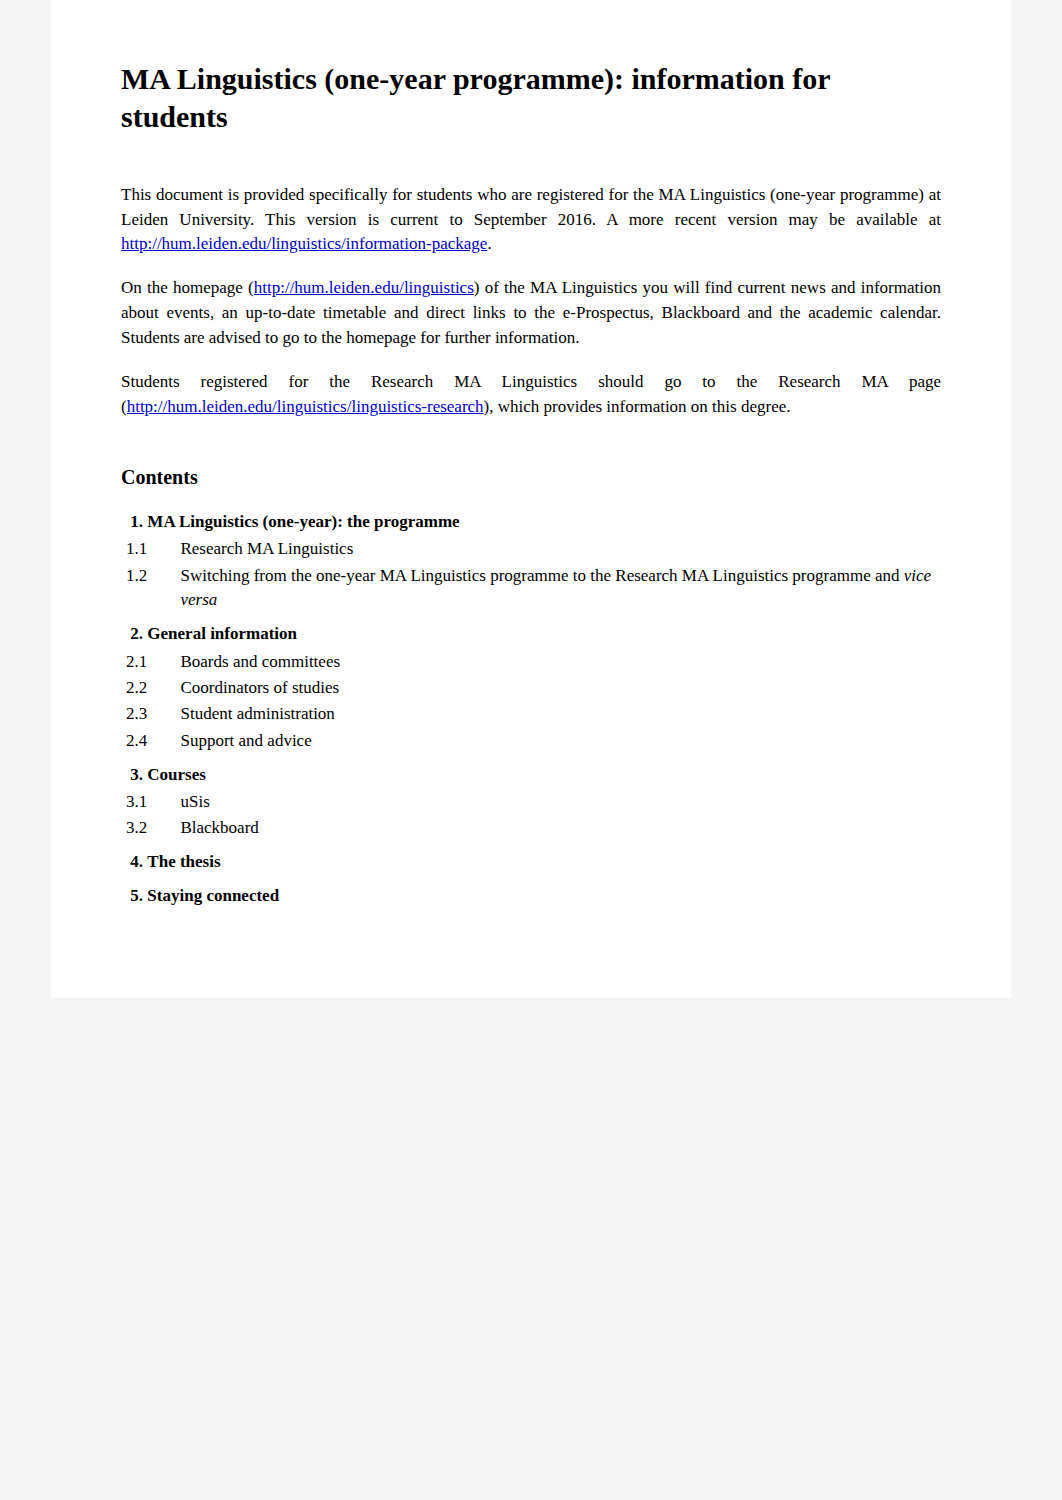MA Linguistics (one-year programme): information for students
This document is provided specifically for students who are registered for the MA Linguistics (one-year programme) at Leiden University. This version is current to September 2016. A more recent version may be available at http://hum.leiden.edu/linguistics/information-package.
On the homepage (http://hum.leiden.edu/linguistics) of the MA Linguistics you will find current news and information about events, an up-to-date timetable and direct links to the e-Prospectus, Blackboard and the academic calendar. Students are advised to go to the homepage for further information.
Students registered for the Research MA Linguistics should go to the Research MA page (http://hum.leiden.edu/linguistics/linguistics-research), which provides information on this degree.
Contents
MA Linguistics (one-year): the programme
1.1 Research MA Linguistics
1.2 Switching from the one-year MA Linguistics programme to the Research MA Linguistics programme and vice versa
General information
2.1 Boards and committees
2.2 Coordinators of studies
2.3 Student administration
2.4 Support and advice
Courses
3.1uSis
3.2 Blackboard
The thesis
Staying connected